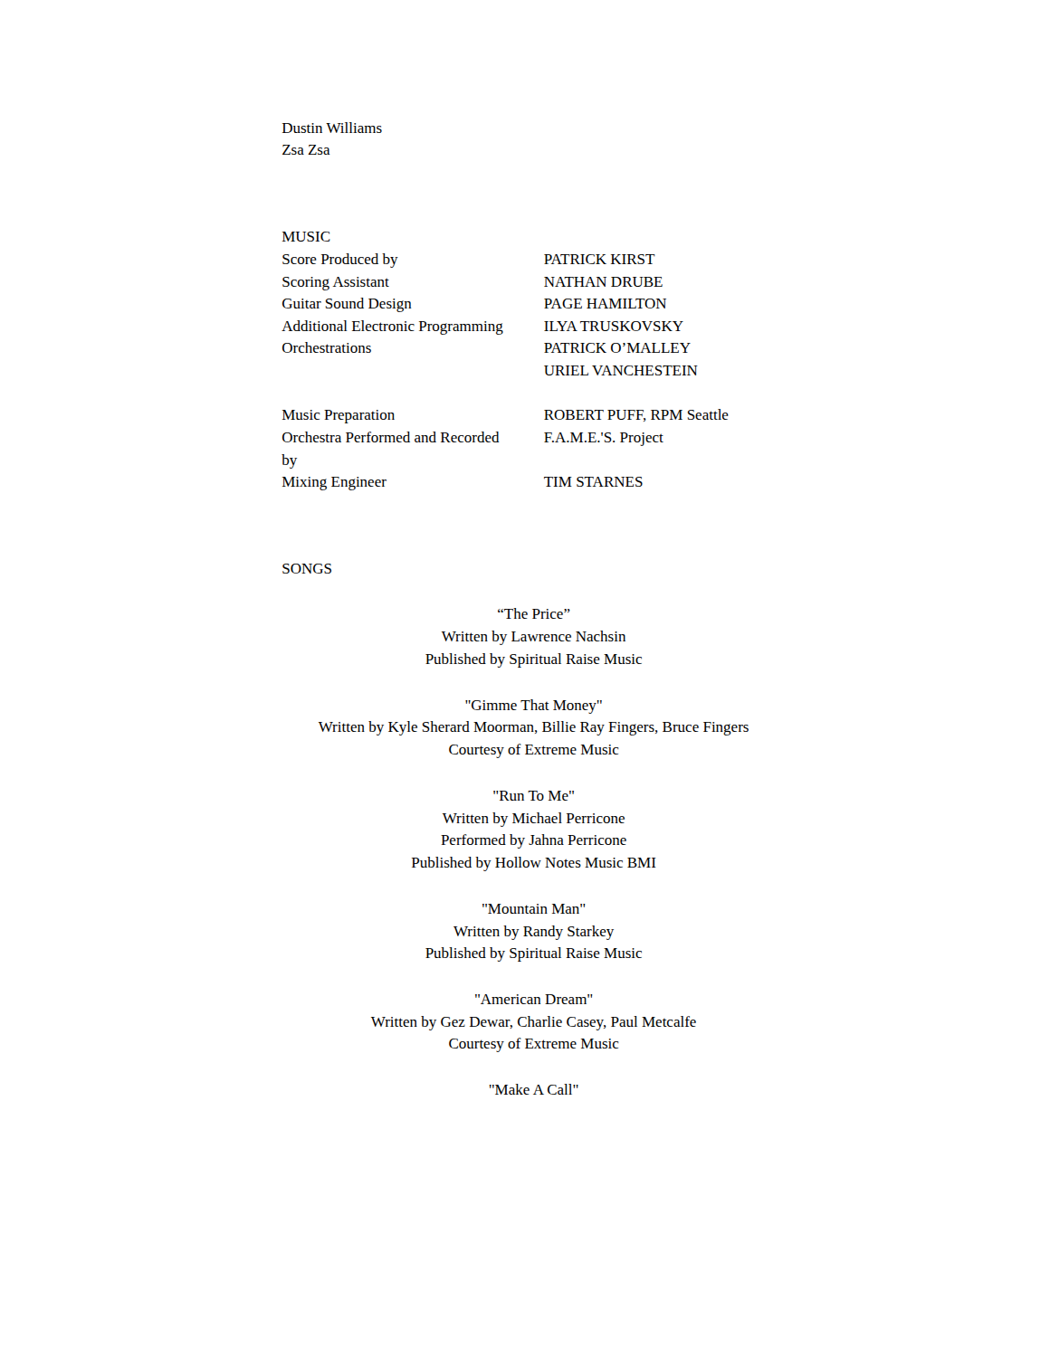Dustin Williams
Zsa Zsa
MUSIC
| Score Produced by | PATRICK KIRST |
| Scoring Assistant | NATHAN DRUBE |
| Guitar Sound Design | PAGE HAMILTON |
| Additional Electronic Programming | ILYA TRUSKOVSKY |
| Orchestrations | PATRICK O’MALLEY |
| | URIEL VANCHESTEIN |
| Music Preparation | ROBERT PUFF, RPM Seattle |
| Orchestra Performed and Recorded by | F.A.M.E.'S. Project |
| Mixing Engineer | TIM STARNES |
SONGS
“The Price”
Written by Lawrence Nachsin
Published by Spiritual Raise Music
"Gimme That Money"
Written by Kyle Sherard Moorman, Billie Ray Fingers, Bruce Fingers
Courtesy of Extreme Music
"Run To Me"
Written by Michael Perricone
Performed by Jahna Perricone
Published by Hollow Notes Music BMI
"Mountain Man"
Written by Randy Starkey
Published by Spiritual Raise Music
"American Dream"
Written by Gez Dewar, Charlie Casey, Paul Metcalfe
Courtesy of Extreme Music
"Make A Call"